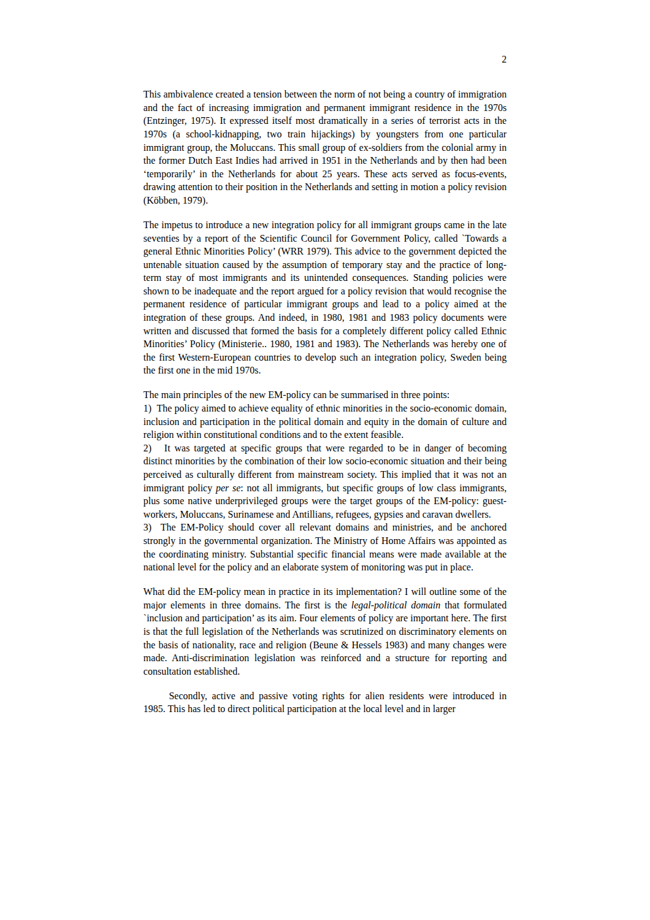2
This ambivalence created a tension between the norm of not being a country of immigration and the fact of increasing immigration and permanent immigrant residence in the 1970s (Entzinger, 1975). It expressed itself most dramatically in a series of terrorist acts in the 1970s (a school-kidnapping, two train hijackings) by youngsters from one particular immigrant group, the Moluccans. This small group of ex-soldiers from the colonial army in the former Dutch East Indies had arrived in 1951 in the Netherlands and by then had been ‘temporarily’ in the Netherlands for about 25 years. These acts served as focus-events, drawing attention to their position in the Netherlands and setting in motion a policy revision (Köbben, 1979).
The impetus to introduce a new integration policy for all immigrant groups came in the late seventies by a report of the Scientific Council for Government Policy, called `Towards a general Ethnic Minorities Policy’ (WRR 1979). This advice to the government depicted the untenable situation caused by the assumption of temporary stay and the practice of long-term stay of most immigrants and its unintended consequences. Standing policies were shown to be inadequate and the report argued for a policy revision that would recognise the permanent residence of particular immigrant groups and lead to a policy aimed at the integration of these groups. And indeed, in 1980, 1981 and 1983 policy documents were written and discussed that formed the basis for a completely different policy called Ethnic Minorities’ Policy (Ministerie.. 1980, 1981 and 1983). The Netherlands was hereby one of the first Western-European countries to develop such an integration policy, Sweden being the first one in the mid 1970s.
The main principles of the new EM-policy can be summarised in three points:
1) The policy aimed to achieve equality of ethnic minorities in the socio-economic domain, inclusion and participation in the political domain and equity in the domain of culture and religion within constitutional conditions and to the extent feasible.
2) It was targeted at specific groups that were regarded to be in danger of becoming distinct minorities by the combination of their low socio-economic situation and their being perceived as culturally different from mainstream society. This implied that it was not an immigrant policy per se: not all immigrants, but specific groups of low class immigrants, plus some native underprivileged groups were the target groups of the EM-policy: guest-workers, Moluccans, Surinamese and Antillians, refugees, gypsies and caravan dwellers.
3) The EM-Policy should cover all relevant domains and ministries, and be anchored strongly in the governmental organization. The Ministry of Home Affairs was appointed as the coordinating ministry. Substantial specific financial means were made available at the national level for the policy and an elaborate system of monitoring was put in place.
What did the EM-policy mean in practice in its implementation? I will outline some of the major elements in three domains. The first is the legal-political domain that formulated `inclusion and participation’ as its aim. Four elements of policy are important here. The first is that the full legislation of the Netherlands was scrutinized on discriminatory elements on the basis of nationality, race and religion (Beune & Hessels 1983) and many changes were made. Anti-discrimination legislation was reinforced and a structure for reporting and consultation established.
Secondly, active and passive voting rights for alien residents were introduced in 1985. This has led to direct political participation at the local level and in larger